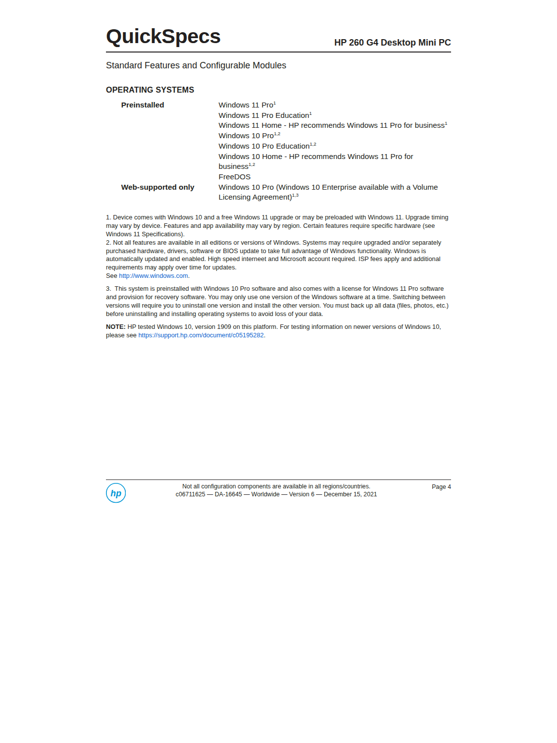QuickSpecs
HP 260 G4 Desktop Mini PC
Standard Features and Configurable Modules
OPERATING SYSTEMS
| Preinstalled | Windows 11 Pro 1 Windows 11 Pro Education 1 Windows 11 Home - HP recommends Windows 11 Pro for business 1 Windows 10 Pro 1,2 Windows 10 Pro Education 1,2 Windows 10 Home - HP recommends Windows 11 Pro for business 1,2 FreeDOS |
| Web-supported only | Windows 10 Pro (Windows 10 Enterprise available with a Volume Licensing Agreement) 1,3 |
1. Device comes with Windows 10 and a free Windows 11 upgrade or may be preloaded with Windows 11. Upgrade timing may vary by device. Features and app availability may vary by region. Certain features require specific hardware (see Windows 11 Specifications).
2. Not all features are available in all editions or versions of Windows. Systems may require upgraded and/or separately purchased hardware, drivers, software or BIOS update to take full advantage of Windows functionality. Windows is automatically updated and enabled. High speed interneet and Microsoft account required. ISP fees apply and additional requirements may apply over time for updates.
See http://www.windows.com.
3. This system is preinstalled with Windows 10 Pro software and also comes with a license for Windows 11 Pro software and provision for recovery software. You may only use one version of the Windows software at a time. Switching between versions will require you to uninstall one version and install the other version. You must back up all data (files, photos, etc.) before uninstalling and installing operating systems to avoid loss of your data.
NOTE: HP tested Windows 10, version 1909 on this platform. For testing information on newer versions of Windows 10, please see https://support.hp.com/document/c05195282.
hp
Not all configuration components are available in all regions/countries.
c06711625 — DA-16645 — Worldwide — Version 6 — December 15, 2021
Page 4